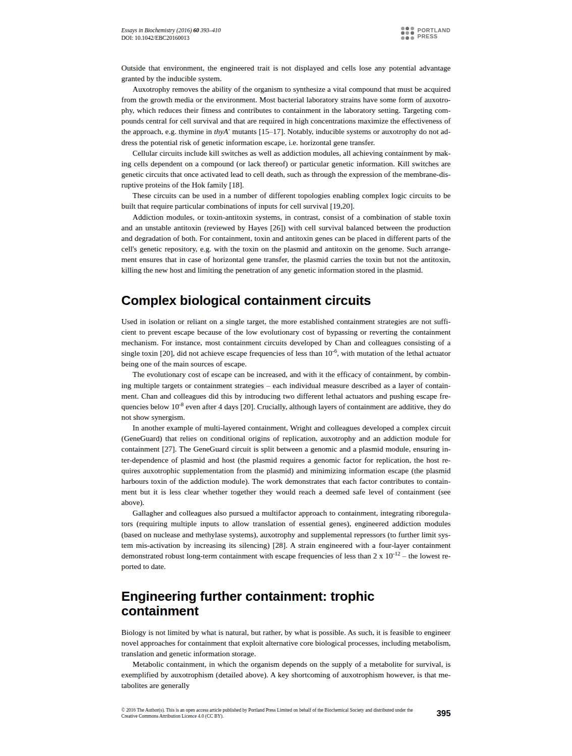Essays in Biochemistry (2016) 60 393–410
DOI: 10.1042/EBC20160013
Portland
Press
Outside that environment, the engineered trait is not displayed and cells lose any potential advantage granted by the inducible system.
Auxotrophy removes the ability of the organism to synthesize a vital compound that must be acquired from the growth media or the environment. Most bacterial laboratory strains have some form of auxotrophy, which reduces their fitness and contributes to containment in the laboratory setting. Targeting compounds central for cell survival and that are required in high concentrations maximize the effectiveness of the approach, e.g. thymine in thyA- mutants [15–17]. Notably, inducible systems or auxotrophy do not address the potential risk of genetic information escape, i.e. horizontal gene transfer.
Cellular circuits include kill switches as well as addiction modules, all achieving containment by making cells dependent on a compound (or lack thereof) or particular genetic information. Kill switches are genetic circuits that once activated lead to cell death, such as through the expression of the membrane-disruptive proteins of the Hok family [18].
These circuits can be used in a number of different topologies enabling complex logic circuits to be built that require particular combinations of inputs for cell survival [19,20].
Addiction modules, or toxin-antitoxin systems, in contrast, consist of a combination of stable toxin and an unstable antitoxin (reviewed by Hayes [26]) with cell survival balanced between the production and degradation of both. For containment, toxin and antitoxin genes can be placed in different parts of the cell's genetic repository, e.g. with the toxin on the plasmid and antitoxin on the genome. Such arrangement ensures that in case of horizontal gene transfer, the plasmid carries the toxin but not the antitoxin, killing the new host and limiting the penetration of any genetic information stored in the plasmid.
Complex biological containment circuits
Used in isolation or reliant on a single target, the more established containment strategies are not sufficient to prevent escape because of the low evolutionary cost of bypassing or reverting the containment mechanism. For instance, most containment circuits developed by Chan and colleagues consisting of a single toxin [20], did not achieve escape frequencies of less than 10-6, with mutation of the lethal actuator being one of the main sources of escape.
The evolutionary cost of escape can be increased, and with it the efficacy of containment, by combining multiple targets or containment strategies – each individual measure described as a layer of containment. Chan and colleagues did this by introducing two different lethal actuators and pushing escape frequencies below 10-8 even after 4 days [20]. Crucially, although layers of containment are additive, they do not show synergism.
In another example of multi-layered containment, Wright and colleagues developed a complex circuit (GeneGuard) that relies on conditional origins of replication, auxotrophy and an addiction module for containment [27]. The GeneGuard circuit is split between a genomic and a plasmid module, ensuring inter-dependence of plasmid and host (the plasmid requires a genomic factor for replication, the host requires auxotrophic supplementation from the plasmid) and minimizing information escape (the plasmid harbours toxin of the addiction module). The work demonstrates that each factor contributes to containment but it is less clear whether together they would reach a deemed safe level of containment (see above).
Gallagher and colleagues also pursued a multifactor approach to containment, integrating riboregulators (requiring multiple inputs to allow translation of essential genes), engineered addiction modules (based on nuclease and methylase systems), auxotrophy and supplemental repressors (to further limit system mis-activation by increasing its silencing) [28]. A strain engineered with a four-layer containment demonstrated robust long-term containment with escape frequencies of less than 2 x 10-12 – the lowest reported to date.
Engineering further containment: trophic containment
Biology is not limited by what is natural, but rather, by what is possible. As such, it is feasible to engineer novel approaches for containment that exploit alternative core biological processes, including metabolism, translation and genetic information storage.
Metabolic containment, in which the organism depends on the supply of a metabolite for survival, is exemplified by auxotrophism (detailed above). A key shortcoming of auxotrophism however, is that metabolites are generally
© 2016 The Author(s). This is an open access article published by Portland Press Limited on behalf of the Biochemical Society and distributed under the Creative Commons Attribution Licence 4.0 (CC BY).
395